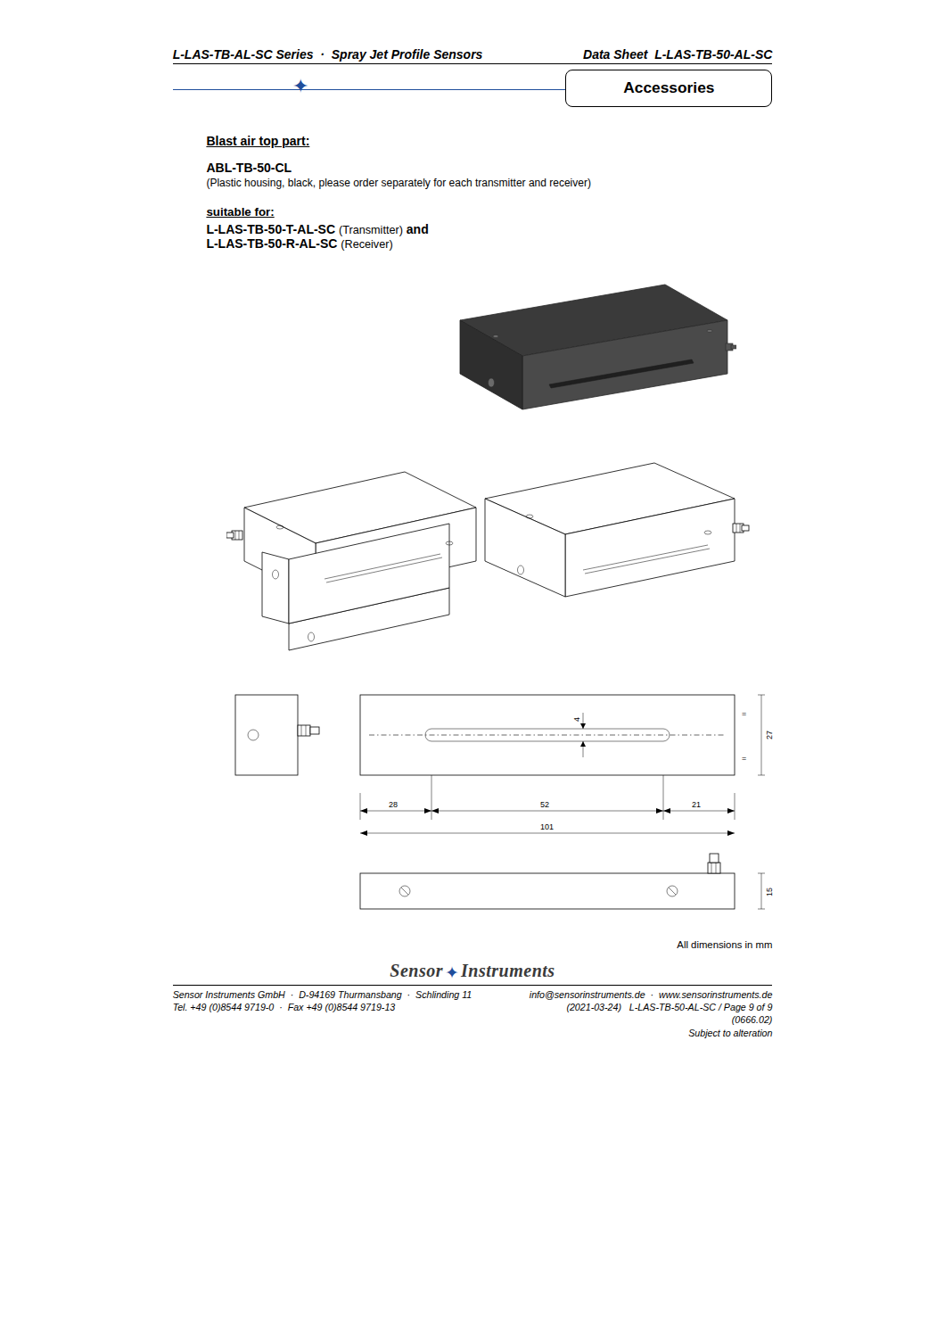L-LAS-TB-AL-SC Series · Spray Jet Profile Sensors
Data Sheet L-LAS-TB-50-AL-SC
✦
Accessories
Blast air top part:
ABL-TB-50-CL
(Plastic housing, black, please order separately for each transmitter and receiver)
suitable for:
L-LAS-TB-50-T-AL-SC (Transmitter) and
L-LAS-TB-50-R-AL-SC (Receiver)
4 27 = = 28 52 21 101 15
All dimensions in mm
Sensor✦Instruments
Sensor Instruments GmbH · D-94169 Thurmansbang · Schlinding 11
Tel. +49 (0)8544 9719-0 · Fax +49 (0)8544 9719-13
info@sensorinstruments.de · www.sensorinstruments.de
(2021-03-24) L-LAS-TB-50-AL-SC / Page 9 of 9
(0666.02)
Subject to alteration